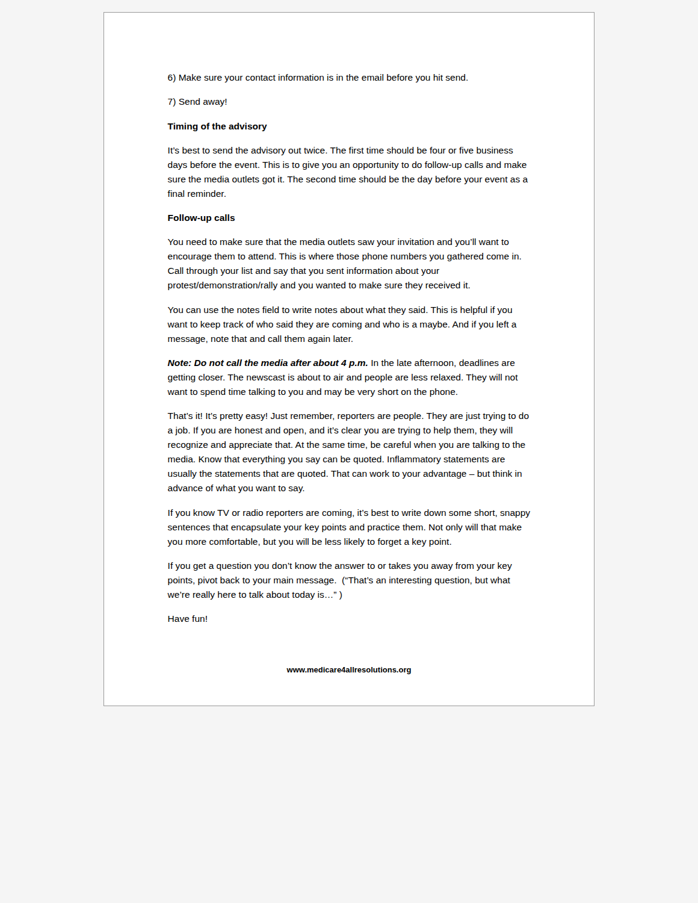6) Make sure your contact information is in the email before you hit send.
7) Send away!
Timing of the advisory
It’s best to send the advisory out twice. The first time should be four or five business days before the event. This is to give you an opportunity to do follow-up calls and make sure the media outlets got it. The second time should be the day before your event as a final reminder.
Follow-up calls
You need to make sure that the media outlets saw your invitation and you’ll want to encourage them to attend. This is where those phone numbers you gathered come in. Call through your list and say that you sent information about your protest/demonstration/rally and you wanted to make sure they received it.
You can use the notes field to write notes about what they said. This is helpful if you want to keep track of who said they are coming and who is a maybe. And if you left a message, note that and call them again later.
Note: Do not call the media after about 4 p.m. In the late afternoon, deadlines are getting closer. The newscast is about to air and people are less relaxed. They will not want to spend time talking to you and may be very short on the phone.
That’s it! It’s pretty easy! Just remember, reporters are people. They are just trying to do a job. If you are honest and open, and it’s clear you are trying to help them, they will recognize and appreciate that. At the same time, be careful when you are talking to the media. Know that everything you say can be quoted. Inflammatory statements are usually the statements that are quoted. That can work to your advantage – but think in advance of what you want to say.
If you know TV or radio reporters are coming, it’s best to write down some short, snappy sentences that encapsulate your key points and practice them. Not only will that make you more comfortable, but you will be less likely to forget a key point.
If you get a question you don’t know the answer to or takes you away from your key points, pivot back to your main message. (“That’s an interesting question, but what we’re really here to talk about today is…” )
Have fun!
www.medicare4allresolutions.org